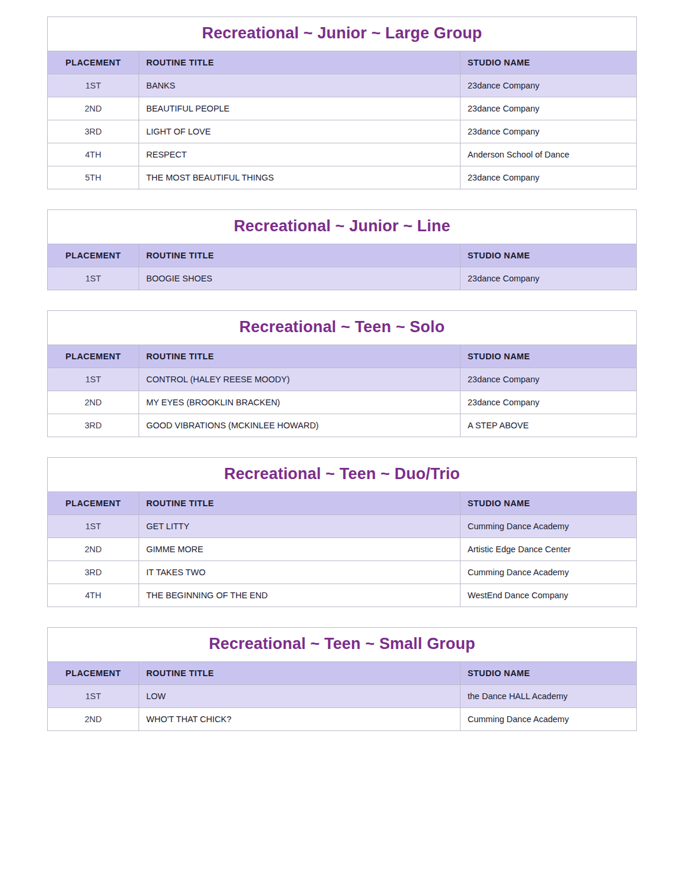Recreational ~ Junior ~ Large Group
| PLACEMENT | ROUTINE TITLE | STUDIO NAME |
| --- | --- | --- |
| 1ST | BANKS | 23dance Company |
| 2ND | BEAUTIFUL PEOPLE | 23dance Company |
| 3RD | LIGHT OF LOVE | 23dance Company |
| 4TH | RESPECT | Anderson School of Dance |
| 5TH | THE MOST BEAUTIFUL THINGS | 23dance Company |
Recreational ~ Junior ~ Line
| PLACEMENT | ROUTINE TITLE | STUDIO NAME |
| --- | --- | --- |
| 1ST | BOOGIE SHOES | 23dance Company |
Recreational ~ Teen ~ Solo
| PLACEMENT | ROUTINE TITLE | STUDIO NAME |
| --- | --- | --- |
| 1ST | CONTROL (HALEY REESE MOODY) | 23dance Company |
| 2ND | MY EYES (BROOKLIN BRACKEN) | 23dance Company |
| 3RD | GOOD VIBRATIONS (MCKINLEE HOWARD) | A STEP ABOVE |
Recreational ~ Teen ~ Duo/Trio
| PLACEMENT | ROUTINE TITLE | STUDIO NAME |
| --- | --- | --- |
| 1ST | GET LITTY | Cumming Dance Academy |
| 2ND | GIMME MORE | Artistic Edge Dance Center |
| 3RD | IT TAKES TWO | Cumming Dance Academy |
| 4TH | THE BEGINNING OF THE END | WestEnd Dance Company |
Recreational ~ Teen ~ Small Group
| PLACEMENT | ROUTINE TITLE | STUDIO NAME |
| --- | --- | --- |
| 1ST | LOW | the Dance HALL Academy |
| 2ND | WHO'T THAT CHICK? | Cumming Dance Academy |